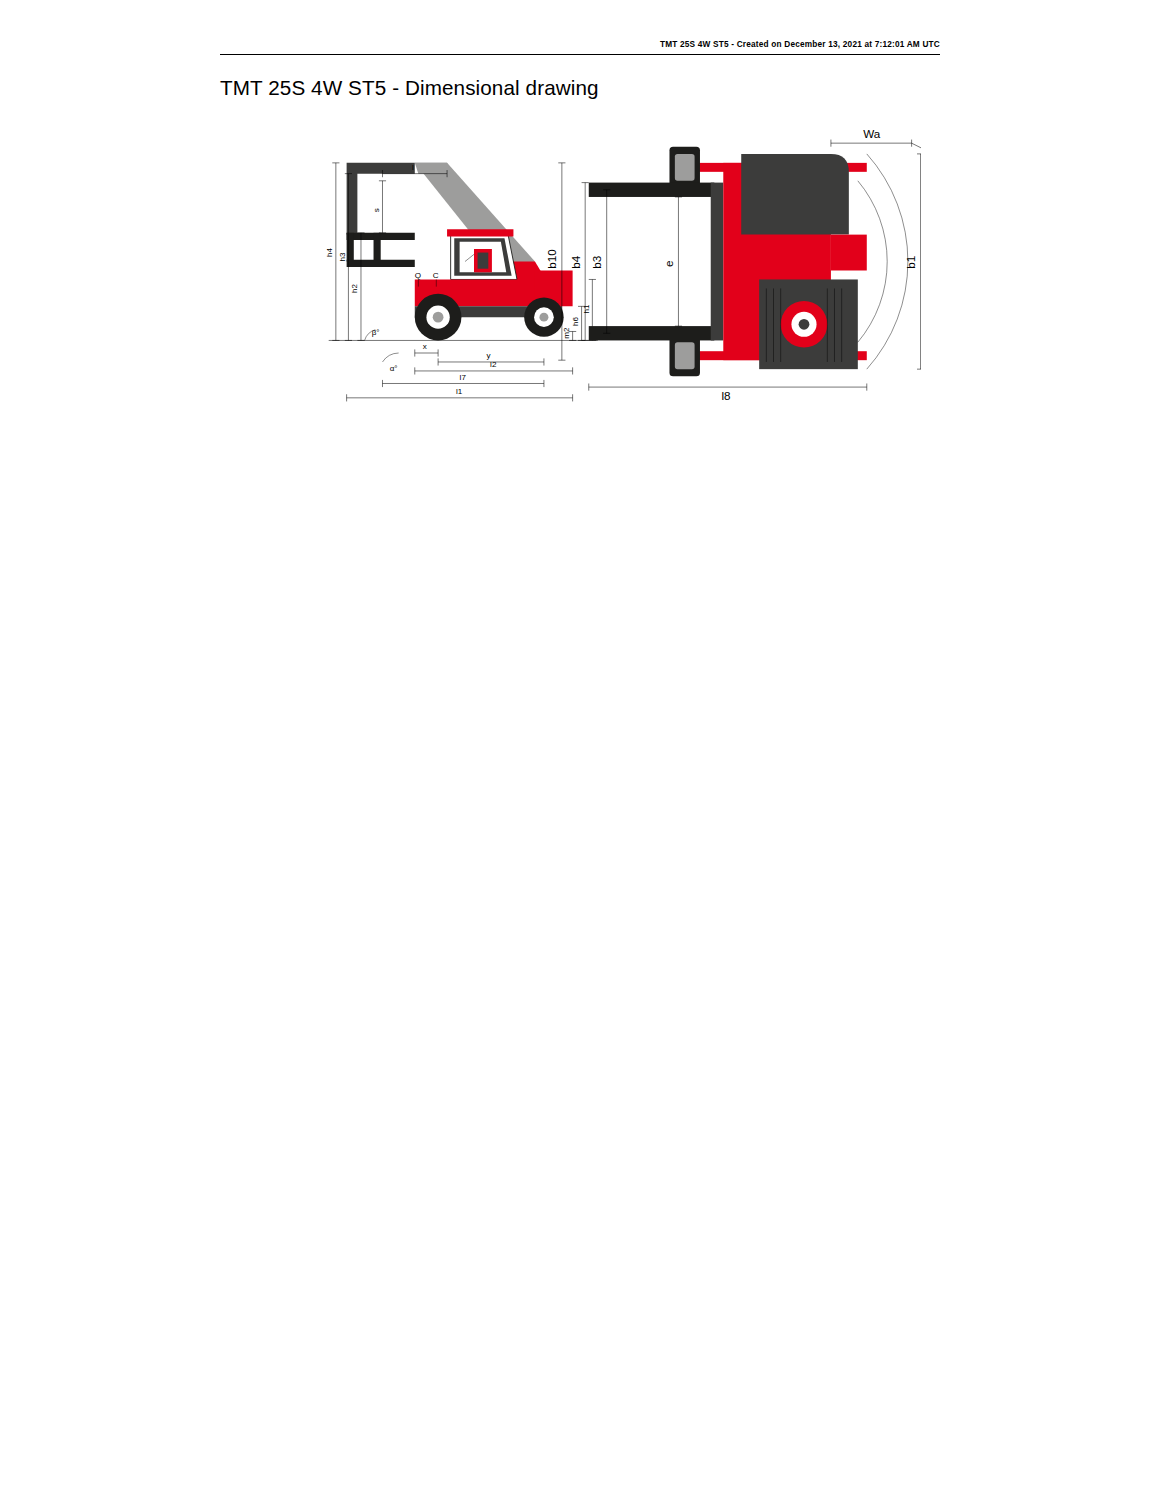TMT 25S 4W ST5 - Created on December 13, 2021 at 7:12:01 AM UTC
TMT 25S 4W ST5 - Dimensional drawing
h4 h3 h2 s l h6 h1 m2 Q C β° α° x y l2 l7 l1 Wa b10 b4 b3 e b1 l8